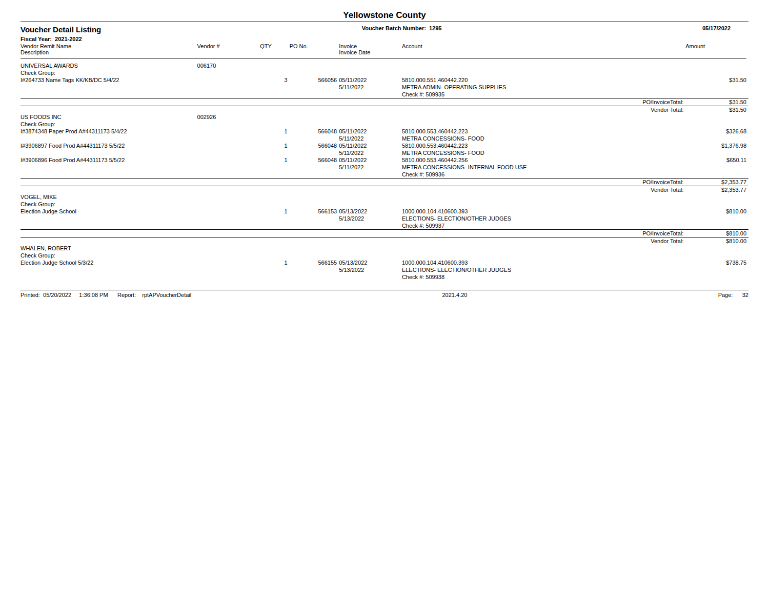Yellowstone County
Voucher Detail Listing
Voucher Batch Number: 1295
05/17/2022
Fiscal Year: 2021-2022
| Vendor Remit Name Description | Vendor # | QTY | PO No. | Invoice Invoice Date | Account | Amount |
| --- | --- | --- | --- | --- | --- | --- |
| UNIVERSAL AWARDS | 006170 | | | | | |
| Check Group: | | | | | | |
| I#264733 Name Tags KK/KB/DC 5/4/22 | | 3 | 566056 | 05/11/2022 | 5810.000.551.460442.220 | $31.50 |
| | | | | 5/11/2022 | METRA ADMIN- OPERATING SUPPLIES | |
| | | | | | Check #: 509935 | |
| | PO/InvoiceTotal: | $31.50 |
| | Vendor Total: | $31.50 |
| US FOODS INC | 002926 | | | | | |
| Check Group: | | | | | | |
| I#3874348 Paper Prod A#44311173 5/4/22 | | 1 | 566048 | 05/11/2022 | 5810.000.553.460442.223 | $326.68 |
| | | | | 5/11/2022 | METRA CONCESSIONS- FOOD | |
| I#3906897 Food Prod A#44311173 5/5/22 | | 1 | 566048 | 05/11/2022 | 5810.000.553.460442.223 | $1,376.98 |
| | | | | 5/11/2022 | METRA CONCESSIONS- FOOD | |
| I#3906896 Food Prod A#44311173 5/5/22 | | 1 | 566048 | 05/11/2022 | 5810.000.553.460442.256 | $650.11 |
| | | | | 5/11/2022 | METRA CONCESSIONS- INTERNAL FOOD USE | |
| | | | | | Check #: 509936 | |
| | PO/InvoiceTotal: | $2,353.77 |
| | Vendor Total: | $2,353.77 |
| VOGEL, MIKE | | | | | | |
| Check Group: | | | | | | |
| Election Judge School | | 1 | 566153 | 05/13/2022 | 1000.000.104.410600.393 | $810.00 |
| | | | | 5/13/2022 | ELECTIONS- ELECTION/OTHER JUDGES | |
| | | | | | Check #: 509937 | |
| | PO/InvoiceTotal: | $810.00 |
| | Vendor Total: | $810.00 |
| WHALEN, ROBERT | | | | | | |
| Check Group: | | | | | | |
| Election Judge School 5/3/22 | | 1 | 566155 | 05/13/2022 | 1000.000.104.410600.393 | $738.75 |
| | | | | 5/13/2022 | ELECTIONS- ELECTION/OTHER JUDGES | |
| | | | | | Check #: 509938 | |
Printed: 05/20/2022 1:36:08 PM Report: rptAPVoucherDetail
2021.4.20
Page: 32